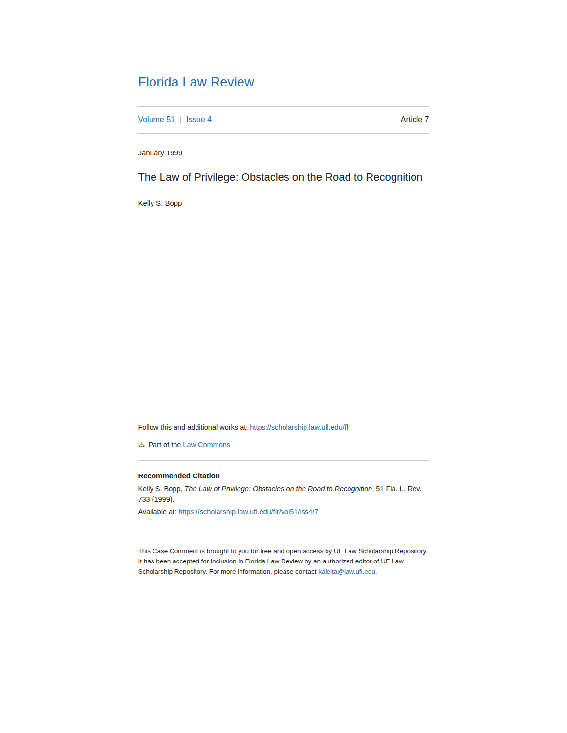Florida Law Review
Volume 51 | Issue 4
Article 7
January 1999
The Law of Privilege: Obstacles on the Road to Recognition
Kelly S. Bopp
Follow this and additional works at: https://scholarship.law.ufl.edu/flr
Part of the Law Commons
Recommended Citation
Kelly S. Bopp, The Law of Privilege: Obstacles on the Road to Recognition, 51 Fla. L. Rev. 733 (1999).
Available at: https://scholarship.law.ufl.edu/flr/vol51/iss4/7
This Case Comment is brought to you for free and open access by UF Law Scholarship Repository. It has been accepted for inclusion in Florida Law Review by an authorized editor of UF Law Scholarship Repository. For more information, please contact kaleita@law.ufl.edu.